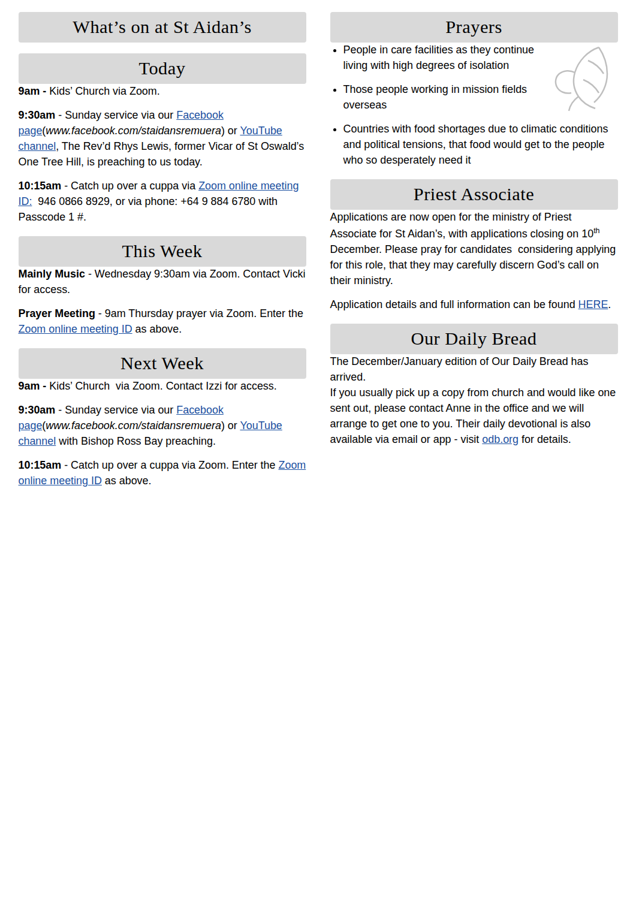What’s on at St Aidan’s
Today
9am - Kids’ Church via Zoom.
9:30am - Sunday service via our Facebook page(www.facebook.com/staidansremuera) or YouTube channel, The Rev’d Rhys Lewis, former Vicar of St Oswald’s One Tree Hill, is preaching to us today.
10:15am - Catch up over a cuppa via Zoom online meeting ID: 946 0866 8929, or via phone: +64 9 884 6780 with Passcode 1 #.
This Week
Mainly Music - Wednesday 9:30am via Zoom. Contact Vicki for access.
Prayer Meeting - 9am Thursday prayer via Zoom. Enter the Zoom online meeting ID as above.
Next Week
9am - Kids’ Church via Zoom. Contact Izzi for access.
9:30am - Sunday service via our Facebook page(www.facebook.com/staidansremuera) or YouTube channel with Bishop Ross Bay preaching.
10:15am - Catch up over a cuppa via Zoom. Enter the Zoom online meeting ID as above.
Prayers
People in care facilities as they continue living with high degrees of isolation
Those people working in mission fields overseas
Countries with food shortages due to climatic conditions and political tensions, that food would get to the people who so desperately need it
Priest Associate
Applications are now open for the ministry of Priest Associate for St Aidan’s, with applications closing on 10th December. Please pray for candidates considering applying for this role, that they may carefully discern God’s call on their ministry.
Application details and full information can be found HERE.
Our Daily Bread
The December/January edition of Our Daily Bread has arrived.
If you usually pick up a copy from church and would like one sent out, please contact Anne in the office and we will arrange to get one to you. Their daily devotional is also available via email or app - visit odb.org for details.